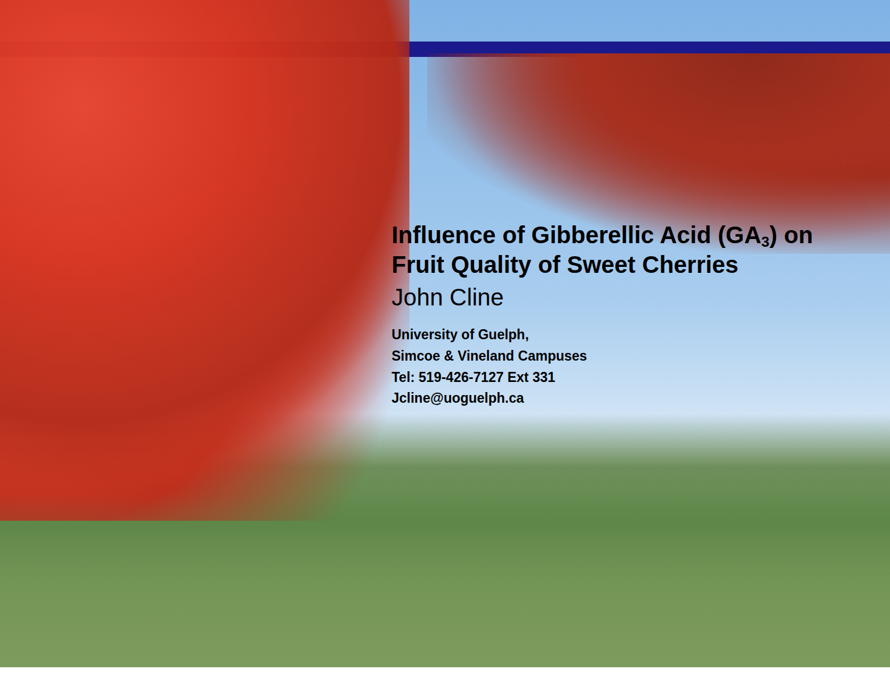Influence of Gibberellic Acid (GA3) on Fruit Quality of Sweet Cherries
John Cline
University of Guelph,
Simcoe & Vineland Campuses
Tel: 519-426-7127 Ext 331
Jcline@uoguelph.ca